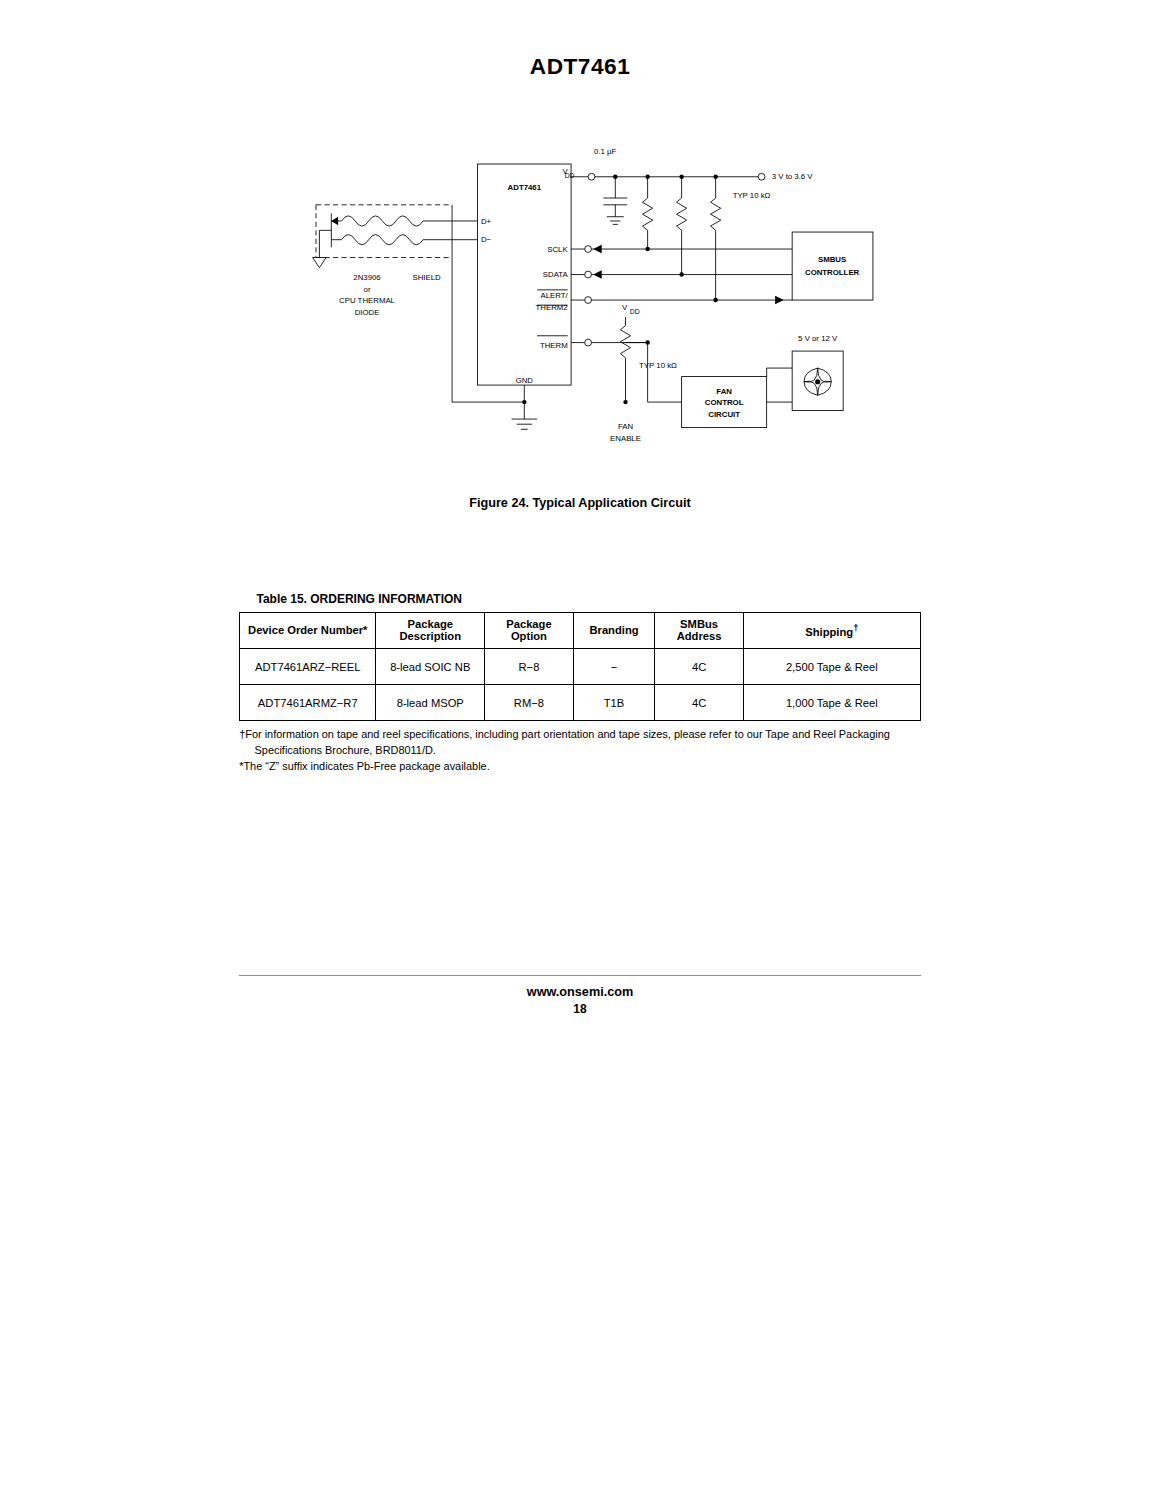ADT7461
ADT7461 V DD 3 V to 3.6 V 0.1 µF TYP 10 kΩ SCLK SDATA ALERT/ THERM2 SMBUS CONTROLLER D+ D− 2N3906 or CPU THERMAL DIODE SHIELD THERM V DD TYP 10 kΩ FAN ENABLE FAN CONTROL CIRCUIT 5 V or 12 V GND
Figure 24. Typical Application Circuit
Table 15. ORDERING INFORMATION
| Device Order Number* | Package Description | Package Option | Branding | SMBus Address | Shipping † |
| --- | --- | --- | --- | --- | --- |
| ADT7461ARZ−REEL | 8-lead SOIC NB | R−8 | − | 4C | 2,500 Tape & Reel |
| ADT7461ARMZ−R7 | 8-lead MSOP | RM−8 | T1B | 4C | 1,000 Tape & Reel |
†For information on tape and reel specifications, including part orientation and tape sizes, please refer to our Tape and Reel Packaging
Specifications Brochure, BRD8011/D.
*The “Z” suffix indicates Pb-Free package available.
www.onsemi.com
18